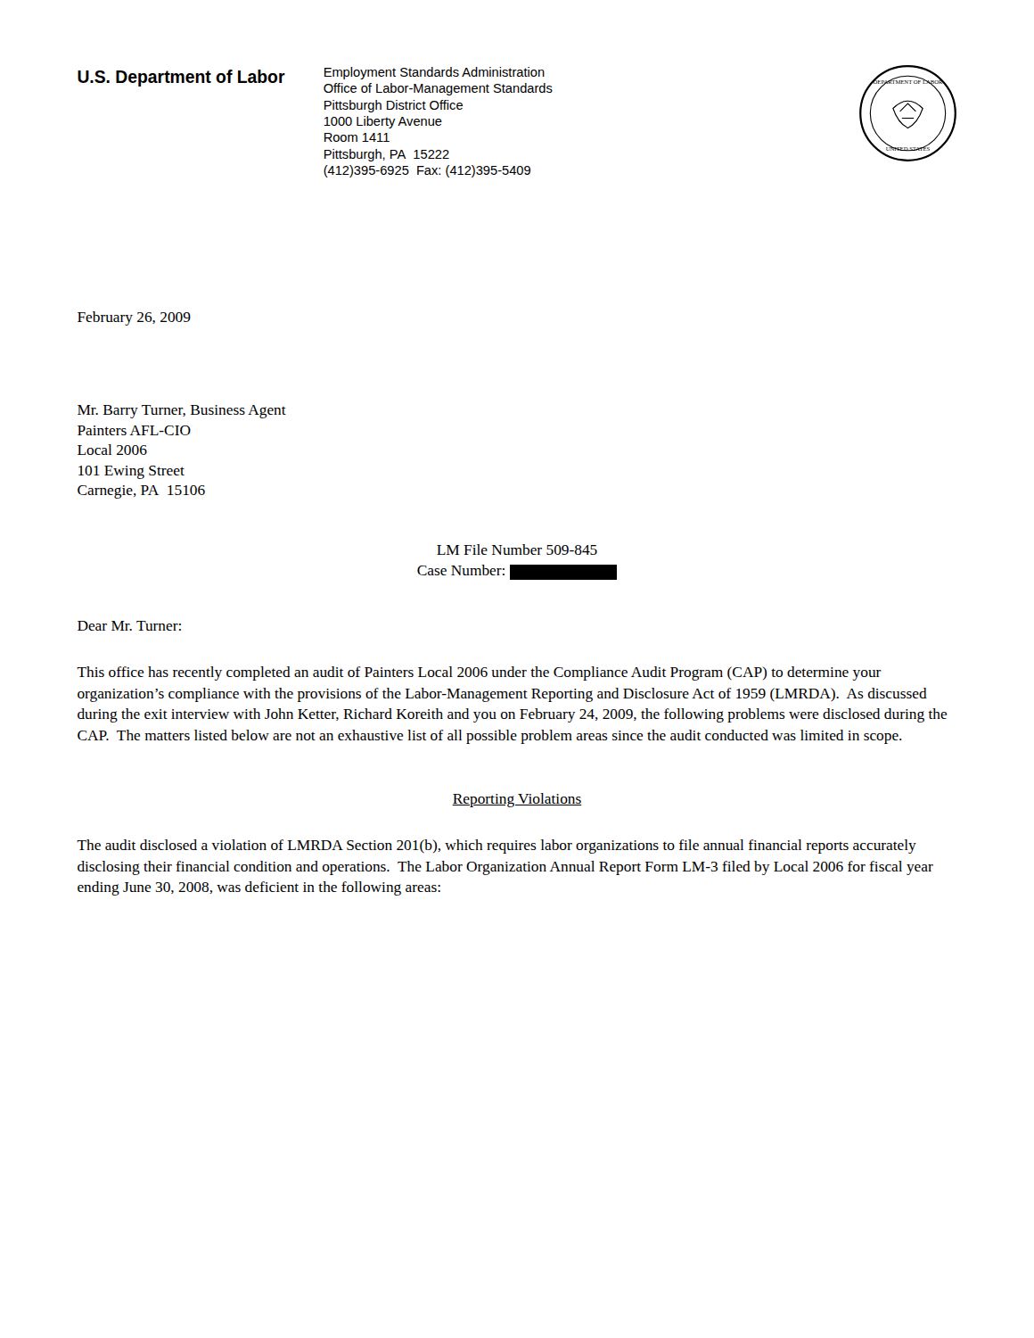U.S. Department of Labor
Employment Standards Administration
Office of Labor-Management Standards
Pittsburgh District Office
1000 Liberty Avenue
Room 1411
Pittsburgh, PA 15222
(412)395-6925 Fax: (412)395-5409
February 26, 2009
Mr. Barry Turner, Business Agent
Painters AFL-CIO
Local 2006
101 Ewing Street
Carnegie, PA 15106
LM File Number 509-845
Case Number:
Dear Mr. Turner:
This office has recently completed an audit of Painters Local 2006 under the Compliance Audit Program (CAP) to determine your organization’s compliance with the provisions of the Labor-Management Reporting and Disclosure Act of 1959 (LMRDA). As discussed during the exit interview with John Ketter, Richard Koreith and you on February 24, 2009, the following problems were disclosed during the CAP. The matters listed below are not an exhaustive list of all possible problem areas since the audit conducted was limited in scope.
Reporting Violations
The audit disclosed a violation of LMRDA Section 201(b), which requires labor organizations to file annual financial reports accurately disclosing their financial condition and operations. The Labor Organization Annual Report Form LM-3 filed by Local 2006 for fiscal year ending June 30, 2008, was deficient in the following areas: